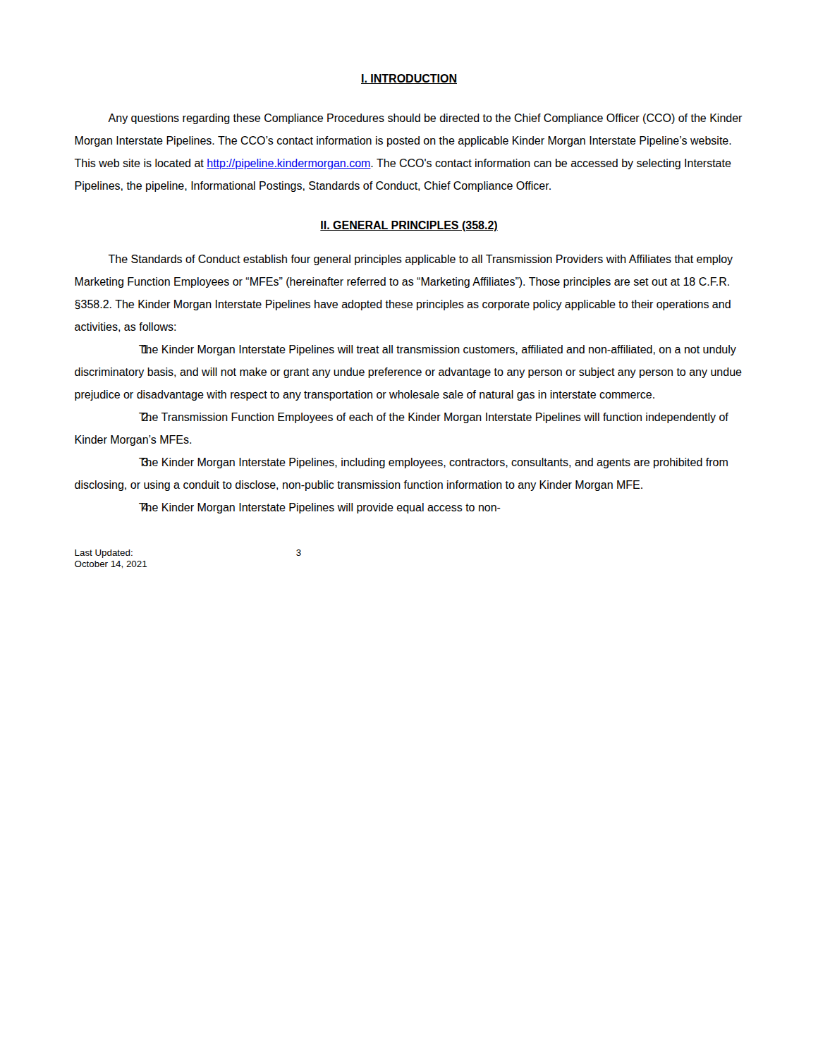I. INTRODUCTION
Any questions regarding these Compliance Procedures should be directed to the Chief Compliance Officer (CCO) of the Kinder Morgan Interstate Pipelines. The CCO’s contact information is posted on the applicable Kinder Morgan Interstate Pipeline’s website. This web site is located at http://pipeline.kindermorgan.com. The CCO's contact information can be accessed by selecting Interstate Pipelines, the pipeline, Informational Postings, Standards of Conduct, Chief Compliance Officer.
II. GENERAL PRINCIPLES (358.2)
The Standards of Conduct establish four general principles applicable to all Transmission Providers with Affiliates that employ Marketing Function Employees or “MFEs” (hereinafter referred to as “Marketing Affiliates”). Those principles are set out at 18 C.F.R. §358.2. The Kinder Morgan Interstate Pipelines have adopted these principles as corporate policy applicable to their operations and activities, as follows:
1. The Kinder Morgan Interstate Pipelines will treat all transmission customers, affiliated and non-affiliated, on a not unduly discriminatory basis, and will not make or grant any undue preference or advantage to any person or subject any person to any undue prejudice or disadvantage with respect to any transportation or wholesale sale of natural gas in interstate commerce.
2. The Transmission Function Employees of each of the Kinder Morgan Interstate Pipelines will function independently of Kinder Morgan’s MFEs.
3. The Kinder Morgan Interstate Pipelines, including employees, contractors, consultants, and agents are prohibited from disclosing, or using a conduit to disclose, non-public transmission function information to any Kinder Morgan MFE.
4. The Kinder Morgan Interstate Pipelines will provide equal access to non-
Last Updated:
October 14, 20213